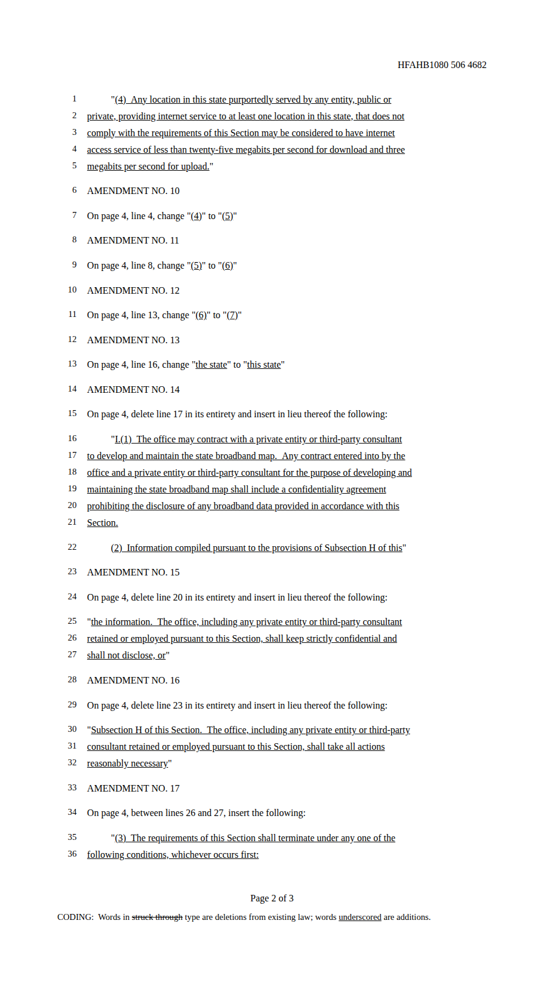HFAHB1080 506 4682
1
"(4) Any location in this state purportedly served by any entity, public or
2
private, providing internet service to at least one location in this state, that does not
3
comply with the requirements of this Section may be considered to have internet
4
access service of less than twenty-five megabits per second for download and three
5
megabits per second for upload."
6
AMENDMENT NO. 10
7
On page 4, line 4, change "(4)" to "(5)"
8
AMENDMENT NO. 11
9
On page 4, line 8, change "(5)" to "(6)"
10
AMENDMENT NO. 12
11
On page 4, line 13, change "(6)" to "(7)"
12
AMENDMENT NO. 13
13
On page 4, line 16, change "the state" to "this state"
14
AMENDMENT NO. 14
15
On page 4, delete line 17 in its entirety and insert in lieu thereof the following:
16
"I.(1) The office may contract with a private entity or third-party consultant
17
to develop and maintain the state broadband map. Any contract entered into by the
18
office and a private entity or third-party consultant for the purpose of developing and
19
maintaining the state broadband map shall include a confidentiality agreement
20
prohibiting the disclosure of any broadband data provided in accordance with this
21
Section.
22
(2) Information compiled pursuant to the provisions of Subsection H of this"
23
AMENDMENT NO. 15
24
On page 4, delete line 20 in its entirety and insert in lieu thereof the following:
25
"the information. The office, including any private entity or third-party consultant
26
retained or employed pursuant to this Section, shall keep strictly confidential and
27
shall not disclose, or"
28
AMENDMENT NO. 16
29
On page 4, delete line 23 in its entirety and insert in lieu thereof the following:
30
"Subsection H of this Section. The office, including any private entity or third-party
31
consultant retained or employed pursuant to this Section, shall take all actions
32
reasonably necessary"
33
AMENDMENT NO. 17
34
On page 4, between lines 26 and 27, insert the following:
35
"(3) The requirements of this Section shall terminate under any one of the
36
following conditions, whichever occurs first:
Page 2 of 3
CODING: Words in struck through type are deletions from existing law; words underscored are additions.